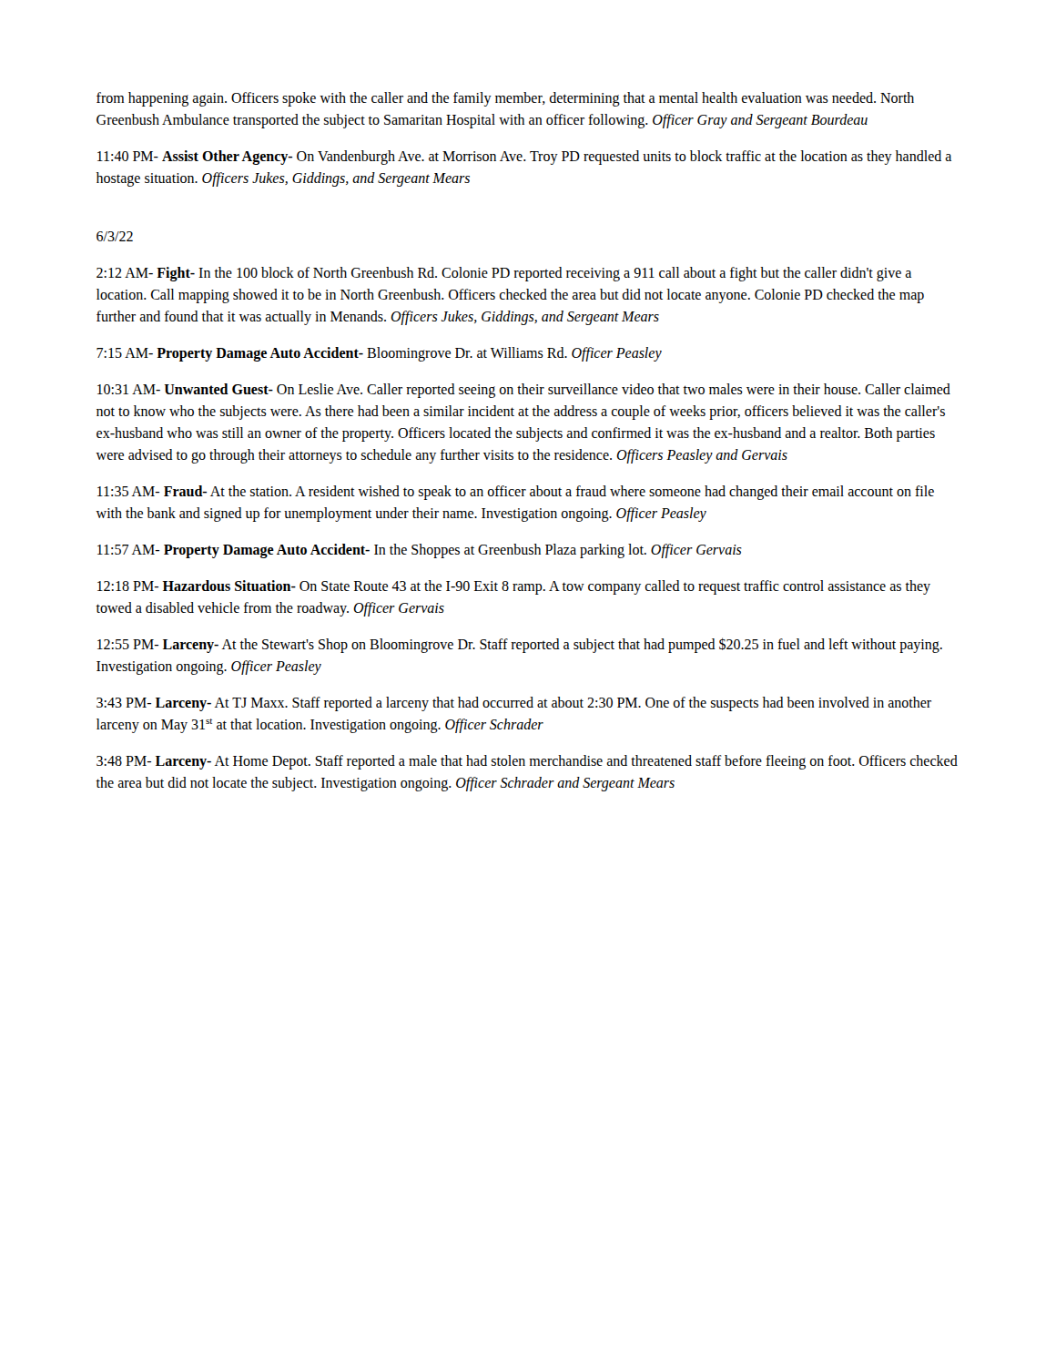from happening again. Officers spoke with the caller and the family member, determining that a mental health evaluation was needed. North Greenbush Ambulance transported the subject to Samaritan Hospital with an officer following. Officer Gray and Sergeant Bourdeau
11:40 PM- Assist Other Agency- On Vandenburgh Ave. at Morrison Ave. Troy PD requested units to block traffic at the location as they handled a hostage situation. Officers Jukes, Giddings, and Sergeant Mears
6/3/22
2:12 AM- Fight- In the 100 block of North Greenbush Rd. Colonie PD reported receiving a 911 call about a fight but the caller didn't give a location. Call mapping showed it to be in North Greenbush. Officers checked the area but did not locate anyone. Colonie PD checked the map further and found that it was actually in Menands. Officers Jukes, Giddings, and Sergeant Mears
7:15 AM- Property Damage Auto Accident- Bloomingrove Dr. at Williams Rd. Officer Peasley
10:31 AM- Unwanted Guest- On Leslie Ave. Caller reported seeing on their surveillance video that two males were in their house. Caller claimed not to know who the subjects were. As there had been a similar incident at the address a couple of weeks prior, officers believed it was the caller's ex-husband who was still an owner of the property. Officers located the subjects and confirmed it was the ex-husband and a realtor. Both parties were advised to go through their attorneys to schedule any further visits to the residence. Officers Peasley and Gervais
11:35 AM- Fraud- At the station. A resident wished to speak to an officer about a fraud where someone had changed their email account on file with the bank and signed up for unemployment under their name. Investigation ongoing. Officer Peasley
11:57 AM- Property Damage Auto Accident- In the Shoppes at Greenbush Plaza parking lot. Officer Gervais
12:18 PM- Hazardous Situation- On State Route 43 at the I-90 Exit 8 ramp. A tow company called to request traffic control assistance as they towed a disabled vehicle from the roadway. Officer Gervais
12:55 PM- Larceny- At the Stewart's Shop on Bloomingrove Dr. Staff reported a subject that had pumped $20.25 in fuel and left without paying. Investigation ongoing. Officer Peasley
3:43 PM- Larceny- At TJ Maxx. Staff reported a larceny that had occurred at about 2:30 PM. One of the suspects had been involved in another larceny on May 31st at that location. Investigation ongoing. Officer Schrader
3:48 PM- Larceny- At Home Depot. Staff reported a male that had stolen merchandise and threatened staff before fleeing on foot. Officers checked the area but did not locate the subject. Investigation ongoing. Officer Schrader and Sergeant Mears